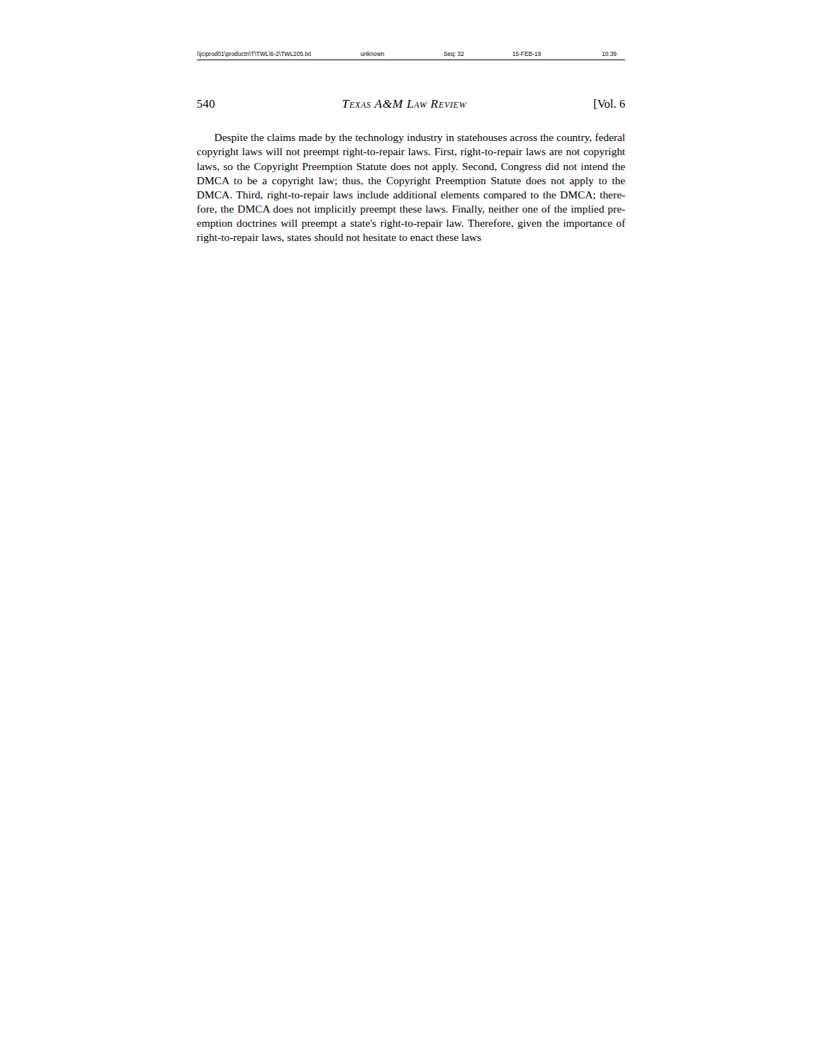\\jciprod01\productn\T\TWL\6-2\TWL205.txt unknown Seq: 3215-FEB-1910:39
540 Texas A&M Law Review [Vol. 6
Despite the claims made by the technology industry in statehouses across the country, federal copyright laws will not preempt right-to-repair laws. First, right-to-repair laws are not copyright laws, so the Copyright Preemption Statute does not apply. Second, Congress did not intend the DMCA to be a copyright law; thus, the Copyright Preemption Statute does not apply to the DMCA. Third, right-to-repair laws include additional elements compared to the DMCA; therefore, the DMCA does not implicitly preempt these laws. Finally, neither one of the implied preemption doctrines will preempt a state's right-to-repair law. Therefore, given the importance of right-to-repair laws, states should not hesitate to enact these laws